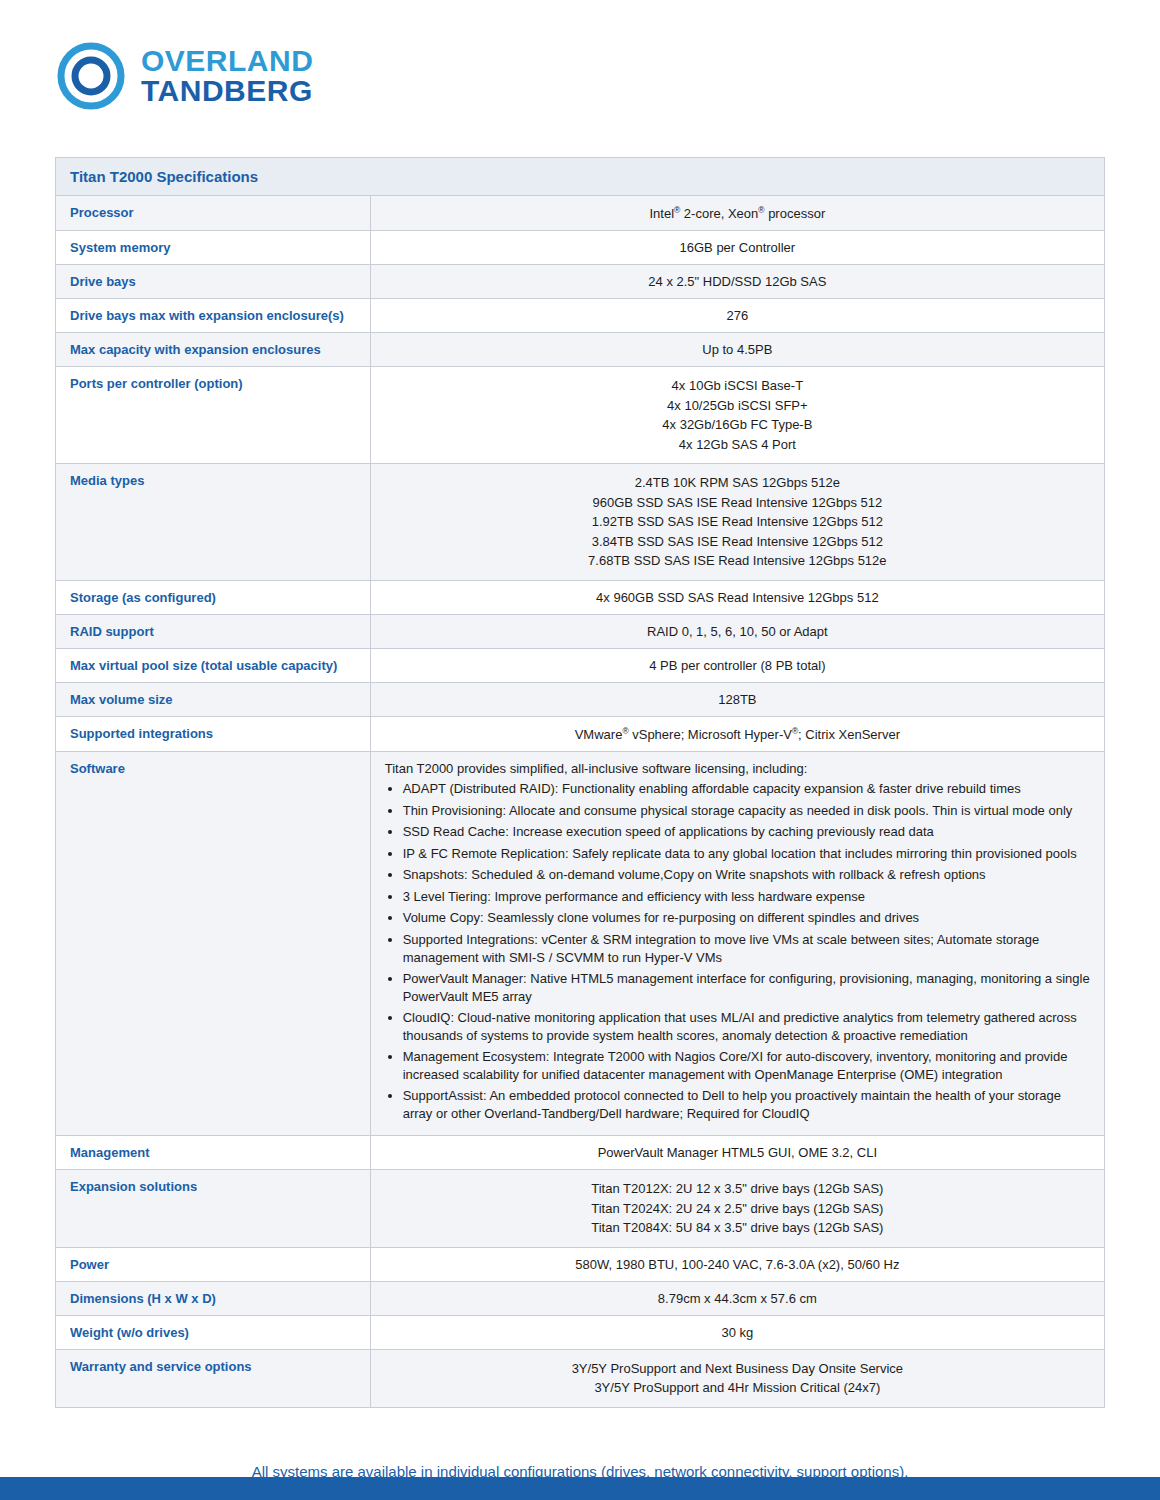OVERLAND TANDBERG
Titan T2000 Specifications
| Processor | Intel ® 2-core, Xeon ® processor |
| System memory | 16GB per Controller |
| Drive bays | 24 x 2.5" HDD/SSD 12Gb SAS |
| Drive bays max with expansion enclosure(s) | 276 |
| Max capacity with expansion enclosures | Up to 4.5PB |
| Ports per controller (option) | 4x 10Gb iSCSI Base-T 4x 10/25Gb iSCSI SFP+ 4x 32Gb/16Gb FC Type-B 4x 12Gb SAS 4 Port |
| Media types | 2.4TB 10K RPM SAS 12Gbps 512e 960GB SSD SAS ISE Read Intensive 12Gbps 512 1.92TB SSD SAS ISE Read Intensive 12Gbps 512 3.84TB SSD SAS ISE Read Intensive 12Gbps 512 7.68TB SSD SAS ISE Read Intensive 12Gbps 512e |
| Storage (as configured) | 4x 960GB SSD SAS Read Intensive 12Gbps 512 |
| RAID support | RAID 0, 1, 5, 6, 10, 50 or Adapt |
| Max virtual pool size (total usable capacity) | 4 PB per controller (8 PB total) |
| Max volume size | 128TB |
| Supported integrations | VMware ® vSphere; Microsoft Hyper-V ® ; Citrix XenServer |
| Software | Titan T2000 provides simplified, all-inclusive software licensing, including: ADAPT (Distributed RAID): Functionality enabling affordable capacity expansion & faster drive rebuild times Thin Provisioning: Allocate and consume physical storage capacity as needed in disk pools. Thin is virtual mode only SSD Read Cache: Increase execution speed of applications by caching previously read data IP & FC Remote Replication: Safely replicate data to any global location that includes mirroring thin provisioned pools Snapshots: Scheduled & on-demand volume,Copy on Write snapshots with rollback & refresh options 3 Level Tiering: Improve performance and efficiency with less hardware expense Volume Copy: Seamlessly clone volumes for re-purposing on different spindles and drives Supported Integrations: vCenter & SRM integration to move live VMs at scale between sites; Automate storage management with SMI-S / SCVMM to run Hyper-V VMs PowerVault Manager: Native HTML5 management interface for configuring, provisioning, managing, monitoring a single PowerVault ME5 array CloudIQ: Cloud-native monitoring application that uses ML/AI and predictive analytics from telemetry gathered across thousands of systems to provide system health scores, anomaly detection & proactive remediation Management Ecosystem: Integrate T2000 with Nagios Core/XI for auto-discovery, inventory, monitoring and provide increased scalability for unified datacenter management with OpenManage Enterprise (OME) integration SupportAssist: An embedded protocol connected to Dell to help you proactively maintain the health of your storage array or other Overland-Tandberg/Dell hardware; Required for CloudIQ |
| Management | PowerVault Manager HTML5 GUI, OME 3.2, CLI |
| Expansion solutions | Titan T2012X: 2U 12 x 3.5" drive bays (12Gb SAS) Titan T2024X: 2U 24 x 2.5" drive bays (12Gb SAS) Titan T2084X: 5U 84 x 3.5" drive bays (12Gb SAS) |
| Power | 580W, 1980 BTU, 100-240 VAC, 7.6-3.0A (x2), 50/60 Hz |
| Dimensions (H x W x D) | 8.79cm x 44.3cm x 57.6 cm |
| Weight (w/o drives) | 30 kg |
| Warranty and service options | 3Y/5Y ProSupport and Next Business Day Onsite Service 3Y/5Y ProSupport and 4Hr Mission Critical (24x7) |
All systems are available in individual configurations (drives, network connectivity, support options). Contact us now for your customized offer.